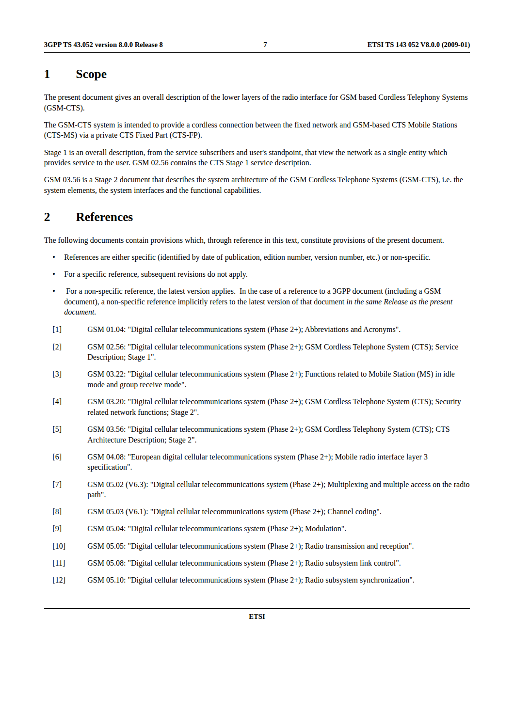3GPP TS 43.052 version 8.0.0 Release 8 7 ETSI TS 143 052 V8.0.0 (2009-01)
1 Scope
The present document gives an overall description of the lower layers of the radio interface for GSM based Cordless Telephony Systems (GSM-CTS).
The GSM-CTS system is intended to provide a cordless connection between the fixed network and GSM-based CTS Mobile Stations (CTS-MS) via a private CTS Fixed Part (CTS-FP).
Stage 1 is an overall description, from the service subscribers and user's standpoint, that view the network as a single entity which provides service to the user. GSM 02.56 contains the CTS Stage 1 service description.
GSM 03.56 is a Stage 2 document that describes the system architecture of the GSM Cordless Telephone Systems (GSM-CTS), i.e. the system elements, the system interfaces and the functional capabilities.
2 References
The following documents contain provisions which, through reference in this text, constitute provisions of the present document.
References are either specific (identified by date of publication, edition number, version number, etc.) or non-specific.
For a specific reference, subsequent revisions do not apply.
For a non-specific reference, the latest version applies. In the case of a reference to a 3GPP document (including a GSM document), a non-specific reference implicitly refers to the latest version of that document in the same Release as the present document.
[1]
GSM 01.04: "Digital cellular telecommunications system (Phase 2+); Abbreviations and Acronyms".
[2]
GSM 02.56: "Digital cellular telecommunications system (Phase 2+); GSM Cordless Telephone System (CTS); Service Description; Stage 1".
[3]
GSM 03.22: "Digital cellular telecommunications system (Phase 2+); Functions related to Mobile Station (MS) in idle mode and group receive mode".
[4]
GSM 03.20: "Digital cellular telecommunications system (Phase 2+); GSM Cordless Telephone System (CTS); Security related network functions; Stage 2".
[5]
GSM 03.56: "Digital cellular telecommunications system (Phase 2+); GSM Cordless Telephony System (CTS); CTS Architecture Description; Stage 2".
[6]
GSM 04.08: "European digital cellular telecommunications system (Phase 2+); Mobile radio interface layer 3 specification".
[7]
GSM 05.02 (V6.3): "Digital cellular telecommunications system (Phase 2+); Multiplexing and multiple access on the radio path".
[8]
GSM 05.03 (V6.1): "Digital cellular telecommunications system (Phase 2+); Channel coding".
[9]
GSM 05.04: "Digital cellular telecommunications system (Phase 2+); Modulation".
[10]
GSM 05.05: "Digital cellular telecommunications system (Phase 2+); Radio transmission and reception".
[11]
GSM 05.08: "Digital cellular telecommunications system (Phase 2+); Radio subsystem link control".
[12]
GSM 05.10: "Digital cellular telecommunications system (Phase 2+); Radio subsystem synchronization".
ETSI